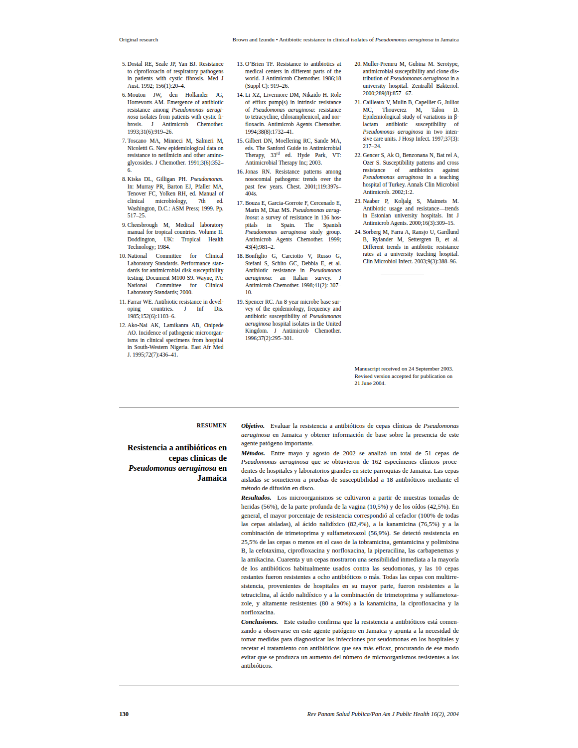Original research
Brown and Izundu • Antibiotic resistance in clinical isolates of Pseudomonas aeruginosa in Jamaica
Dostal RE, Seale JP, Yan BJ. Resistance to ciprofloxacin of respiratory pathogens in patients with cystic fibrosis. Med J Aust. 1992; 156(1):20–4.
Mouton JW, den Hollander JG, Horrevorts AM. Emergence of antibiotic resistance among Pseudomonas aeruginosa isolates from patients with cystic fibrosis. J Antimicrob Chemother. 1993;31(6):919–26.
Toscano MA, Minneci M, Salmeri M, Nicoletti G. New epidemiological data on resistance to netilmicin and other aminoglycosides. J Chemother. 1991;3(6):352–6.
Kiska DL, Gilligan PH. Pseudomonas. In: Murray PR, Barton EJ, Pfaller MA, Tenover FC, Yolken RH, ed. Manual of clinical microbiology, 7th ed. Washington, D.C.: ASM Press; 1999. Pp. 517–25.
Cheesbrough M, Medical laboratory manual for tropical countries. Volume II. Doddington, UK: Tropical Health Technology; 1984.
National Committee for Clinical Laboratory Standards. Performance standards for antimicrobial disk susceptibility testing. Document M100-S9. Wayne, PA: National Committee for Clinical Laboratory Standards; 2000.
Farrar WE. Antibiotic resistance in developing countries. J Inf Dis. 1985;152(6):1103–6.
Ako-Nai AK, Lamikanra AB, Onipede AO. Incidence of pathogenic microorganisms in clinical specimens from hospital in South-Western Nigeria. East Afr Med J. 1995;72(7):436–41.
O’Brien TF. Resistance to antibiotics at medical centers in different parts of the world. J Antimicrob Chemother. 1986;18 (Suppl C): 919–26.
Li XZ, Livermore DM, Nikaido H. Role of efflux pump(s) in intrinsic resistance of Pseudomonas aeruginosa: resistance to tetracycline, chloramphenicol, and norfloxacin. Antimicrob Agents Chemother. 1994;38(8):1732–41.
Gilbert DN, Moellering RC, Sande MA, eds. The Sanford Guide to Antimicrobial Therapy, 33rd ed. Hyde Park, VT: Antimicrobial Therapy Inc; 2003.
Jonas RN. Resistance patterns among nosocomial pathogens: trends over the past few years. Chest. 2001;119:397s–404s.
Bouza E, Garcia-Gorrote F, Cercenado E, Marin M, Diaz MS. Pseudomonas aeruginosa: a survey of resistance in 136 hospitals in Spain. The Spanish Pseudomonas aeruginosa study group. Antimicrob Agents Chemother. 1999; 43(4);981–2.
Bonfiglio G, Carciotto V, Russo G, Stefani S, Schito GC, Debbia E, et al. Antibiotic resistance in Pseudomonas aeruginosa: an Italian survey. J Antimicrob Chemother. 1998;41(2): 307–10.
Spencer RC. An 8-year microbe base survey of the epidemiology, frequency and antibiotic susceptibility of Pseudomonas aeruginosa hospital isolates in the United Kingdom. J Antimicrob Chemother. 1996;37(2):295–301.
Muller-Premru M, Gubina M. Serotype, antimicrobial susceptibility and clone distribution of Pseudomonas aeruginosa in a university hospital. Zentralbl Bakteriol. 2000;289(8):857– 67.
Cailleaux V, Mulin B, Capellier G, Julliot MC, Thouverez M, Talon D. Epidemiological study of variations in β-lactam antibiotic susceptibility of Pseudomonas aeruginosa in two intensive care units. J Hosp Infect. 1997;37(3): 217–24.
Gencer S, Ak O, Benzonana N, Bat rel A, Ozer S. Susceptibility patterns and cross resistance of antibiotics against Pseudomonas aeruginosa in a teaching hospital of Turkey. Annals Clin Microbiol Antimicrob. 2002;1:2.
Naaber P, Koljalg S, Maimets M. Antibiotic usage and resistance—trends in Estonian university hospitals. Int J Antimicrob Agents. 2000;16(3):309–15.
Sorberg M, Farra A, Ransjo U, Gardlund B, Rylander M, Settergren B, et al. Different trends in antibiotic resistance rates at a university teaching hospital. Clin Microbiol Infect. 2003;9(3):388–96.
Manuscript received on 24 September 2003. Revised version accepted for publication on 21 June 2004.
RESUMEN
Resistencia a antibióticos en cepas clínicas de Pseudomonas aeruginosa en Jamaica
Objetivo. Evaluar la resistencia a antibióticos de cepas clínicas de Pseudomonas aeruginosa en Jamaica y obtener información de base sobre la presencia de este agente patógeno importante.
Métodos. Entre mayo y agosto de 2002 se analizó un total de 51 cepas de Pseudomonas aeruginosa que se obtuvieron de 162 especímenes clínicos procedentes de hospitales y laboratorios grandes en siete parroquias de Jamaica. Las cepas aisladas se sometieron a pruebas de susceptibilidad a 18 antibióticos mediante el método de difusión en disco.
Resultados. Los microorganismos se cultivaron a partir de muestras tomadas de heridas (56%), de la parte profunda de la vagina (10,5%) y de los oídos (42,5%). En general, el mayor porcentaje de resistencia correspondió al cefaclor (100% de todas las cepas aisladas), al ácido nalidíxico (82,4%), a la kanamicina (76,5%) y a la combinación de trimetoprima y sulfametoxazol (56,9%). Se detectó resistencia en 25,5% de las cepas o menos en el caso de la tobramicina, gentamicina y polimixina B, la cefotaxima, ciprofloxacina y norfloxacina, la piperacilina, las carbapenemas y la amikacina. Cuarenta y un cepas mostraron una sensibilidad inmediata a la mayoría de los antibióticos habitualmente usados contra las seudomonas, y las 10 cepas restantes fueron resistentes a ocho antibióticos o más. Todas las cepas con multirresistencia, provenientes de hospitales en su mayor parte, fueron resistentes a la tetraciclina, al ácido nalidíxico y a la combinación de trimetoprima y sulfametoxazole, y altamente resistentes (80 a 90%) a la kanamicina, la ciprofloxacina y la norfloxacina.
Conclusiones. Este estudio confirma que la resistencia a antibióticos está comenzando a observarse en este agente patógeno en Jamaica y apunta a la necesidad de tomar medidas para diagnosticar las infecciones por seudomonas en los hospitales y recetar el tratamiento con antibióticos que sea más eficaz, procurando de ese modo evitar que se produzca un aumento del número de microorganismos resistentes a los antibióticos.
130
Rev Panam Salud Publica/Pan Am J Public Health 16(2), 2004